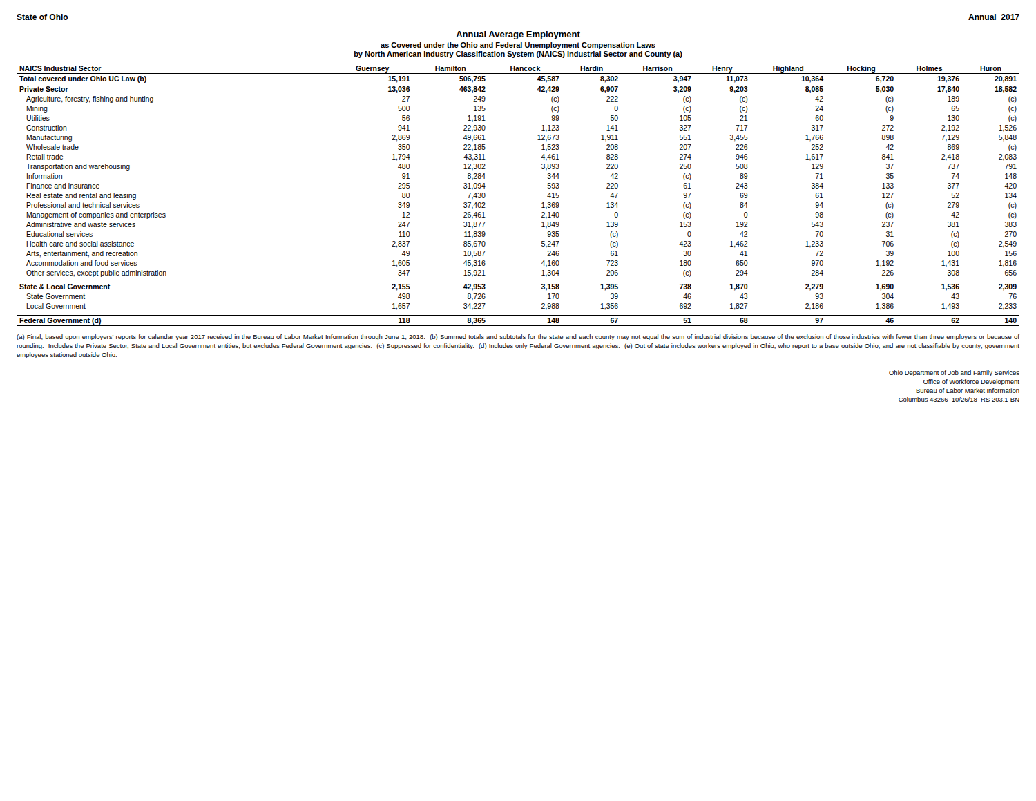State of Ohio Annual 2017
Annual Average Employment
as Covered under the Ohio and Federal Unemployment Compensation Laws
by North American Industry Classification System (NAICS) Industrial Sector and County (a)
| NAICS Industrial Sector | Guernsey | Hamilton | Hancock | Hardin | Harrison | Henry | Highland | Hocking | Holmes | Huron |
| --- | --- | --- | --- | --- | --- | --- | --- | --- | --- | --- |
| Total covered under Ohio UC Law (b) | 15,191 | 506,795 | 45,587 | 8,302 | 3,947 | 11,073 | 10,364 | 6,720 | 19,376 | 20,891 |
| Private Sector | 13,036 | 463,842 | 42,429 | 6,907 | 3,209 | 9,203 | 8,085 | 5,030 | 17,840 | 18,582 |
| Agriculture, forestry, fishing and hunting | 27 | 249 | (c) | 222 | (c) | (c) | 42 | (c) | 189 | (c) |
| Mining | 500 | 135 | (c) | 0 | (c) | (c) | 24 | (c) | 65 | (c) |
| Utilities | 56 | 1,191 | 99 | 50 | 105 | 21 | 60 | 9 | 130 | (c) |
| Construction | 941 | 22,930 | 1,123 | 141 | 327 | 717 | 317 | 272 | 2,192 | 1,526 |
| Manufacturing | 2,869 | 49,661 | 12,673 | 1,911 | 551 | 3,455 | 1,766 | 898 | 7,129 | 5,848 |
| Wholesale trade | 350 | 22,185 | 1,523 | 208 | 207 | 226 | 252 | 42 | 869 | (c) |
| Retail trade | 1,794 | 43,311 | 4,461 | 828 | 274 | 946 | 1,617 | 841 | 2,418 | 2,083 |
| Transportation and warehousing | 480 | 12,302 | 3,893 | 220 | 250 | 508 | 129 | 37 | 737 | 791 |
| Information | 91 | 8,284 | 344 | 42 | (c) | 89 | 71 | 35 | 74 | 148 |
| Finance and insurance | 295 | 31,094 | 593 | 220 | 61 | 243 | 384 | 133 | 377 | 420 |
| Real estate and rental and leasing | 80 | 7,430 | 415 | 47 | 97 | 69 | 61 | 127 | 52 | 134 |
| Professional and technical services | 349 | 37,402 | 1,369 | 134 | (c) | 84 | 94 | (c) | 279 | (c) |
| Management of companies and enterprises | 12 | 26,461 | 2,140 | 0 | (c) | 0 | 98 | (c) | 42 | (c) |
| Administrative and waste services | 247 | 31,877 | 1,849 | 139 | 153 | 192 | 543 | 237 | 381 | 383 |
| Educational services | 110 | 11,839 | 935 | (c) | 0 | 42 | 70 | 31 | (c) | 270 |
| Health care and social assistance | 2,837 | 85,670 | 5,247 | (c) | 423 | 1,462 | 1,233 | 706 | (c) | 2,549 |
| Arts, entertainment, and recreation | 49 | 10,587 | 246 | 61 | 30 | 41 | 72 | 39 | 100 | 156 |
| Accommodation and food services | 1,605 | 45,316 | 4,160 | 723 | 180 | 650 | 970 | 1,192 | 1,431 | 1,816 |
| Other services, except public administration | 347 | 15,921 | 1,304 | 206 | (c) | 294 | 284 | 226 | 308 | 656 |
| State & Local Government | 2,155 | 42,953 | 3,158 | 1,395 | 738 | 1,870 | 2,279 | 1,690 | 1,536 | 2,309 |
| State Government | 498 | 8,726 | 170 | 39 | 46 | 43 | 93 | 304 | 43 | 76 |
| Local Government | 1,657 | 34,227 | 2,988 | 1,356 | 692 | 1,827 | 2,186 | 1,386 | 1,493 | 2,233 |
| Federal Government (d) | 118 | 8,365 | 148 | 67 | 51 | 68 | 97 | 46 | 62 | 140 |
(a) Final, based upon employers' reports for calendar year 2017 received in the Bureau of Labor Market Information through June 1, 2018. (b) Summed totals and subtotals for the state and each county may not equal the sum of industrial divisions because of the exclusion of those industries with fewer than three employers or because of rounding. Includes the Private Sector, State and Local Government entities, but excludes Federal Government agencies. (c) Suppressed for confidentiality. (d) Includes only Federal Government agencies. (e) Out of state includes workers employed in Ohio, who report to a base outside Ohio, and are not classifiable by county; government employees stationed outside Ohio.
Ohio Department of Job and Family Services
Office of Workforce Development
Bureau of Labor Market Information
Columbus 43266 10/26/18 RS 203.1-BN